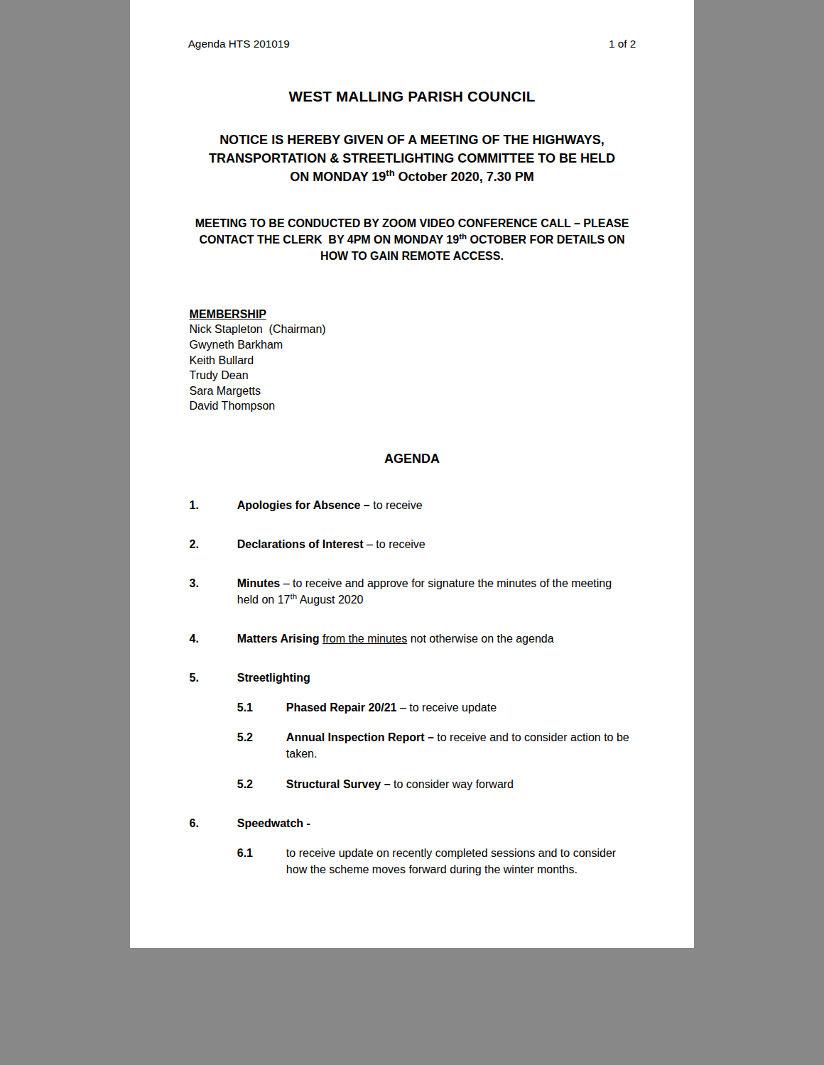Agenda HTS 201019 1 of 2
WEST MALLING PARISH COUNCIL
NOTICE IS HEREBY GIVEN OF A MEETING OF THE HIGHWAYS,
TRANSPORTATION & STREETLIGHTING COMMITTEE TO BE HELD
ON MONDAY 19th October 2020, 7.30 PM
MEETING TO BE CONDUCTED BY ZOOM VIDEO CONFERENCE CALL – PLEASE CONTACT THE CLERK BY 4PM ON MONDAY 19th OCTOBER FOR DETAILS ON HOW TO GAIN REMOTE ACCESS.
MEMBERSHIP
Nick Stapleton (Chairman)
Gwyneth Barkham
Keith Bullard
Trudy Dean
Sara Margetts
David Thompson
AGENDA
1. Apologies for Absence – to receive
2. Declarations of Interest – to receive
3. Minutes – to receive and approve for signature the minutes of the meeting held on 17th August 2020
4. Matters Arising from the minutes not otherwise on the agenda
5. Streetlighting
5.1 Phased Repair 20/21 – to receive update
5.2 Annual Inspection Report – to receive and to consider action to be taken.
5.2 Structural Survey – to consider way forward
6. Speedwatch -
6.1 to receive update on recently completed sessions and to consider how the scheme moves forward during the winter months.